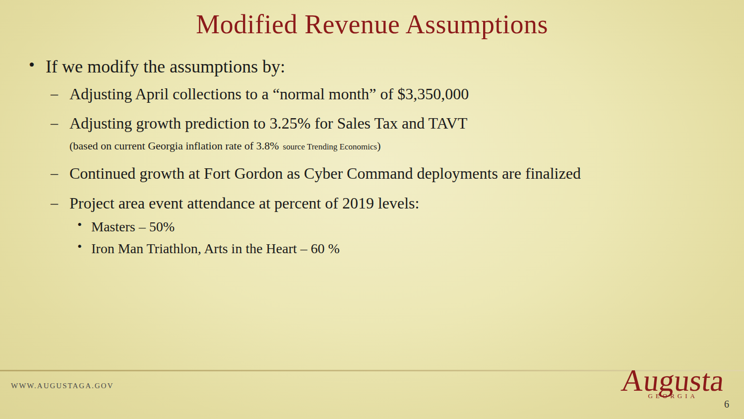Modified Revenue Assumptions
If we modify the assumptions by:
Adjusting April collections to a “normal month” of $3,350,000
Adjusting growth prediction to 3.25% for Sales Tax and TAVT
(based on current Georgia inflation rate of 3.8% source Trending Economics)
Continued growth at Fort Gordon as Cyber Command deployments are finalized
Project area event attendance at percent of 2019 levels:
Masters – 50%
Iron Man Triathlon, Arts in the Heart – 60 %
WWW.AUGUSTAGA.GOV
Augusta GEORGIA
6